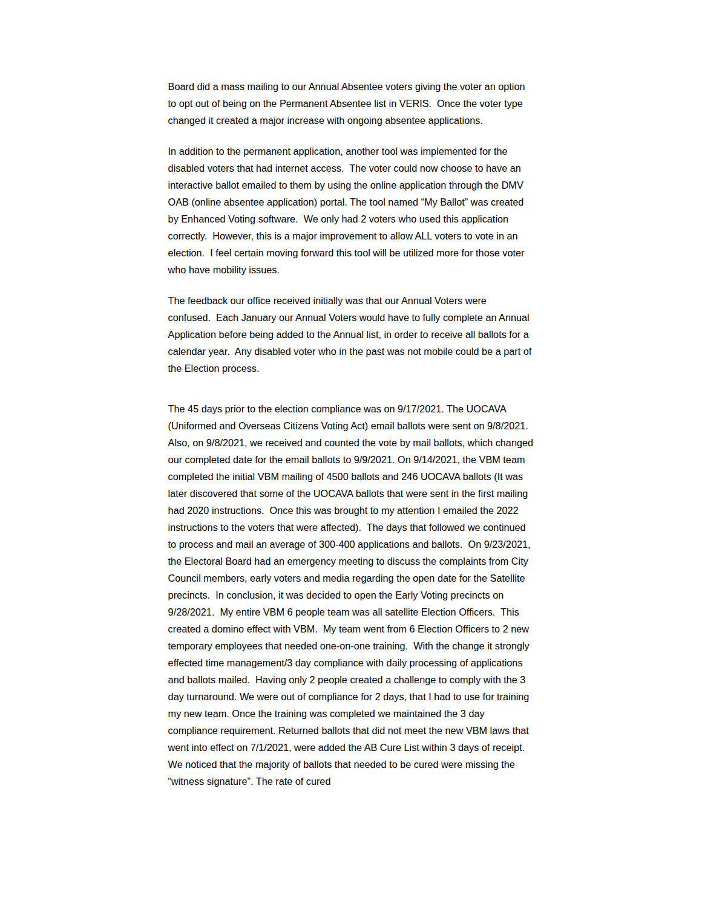Board did a mass mailing to our Annual Absentee voters giving the voter an option to opt out of being on the Permanent Absentee list in VERIS. Once the voter type changed it created a major increase with ongoing absentee applications.
In addition to the permanent application, another tool was implemented for the disabled voters that had internet access. The voter could now choose to have an interactive ballot emailed to them by using the online application through the DMV OAB (online absentee application) portal. The tool named “My Ballot” was created by Enhanced Voting software. We only had 2 voters who used this application correctly. However, this is a major improvement to allow ALL voters to vote in an election. I feel certain moving forward this tool will be utilized more for those voter who have mobility issues.
The feedback our office received initially was that our Annual Voters were confused. Each January our Annual Voters would have to fully complete an Annual Application before being added to the Annual list, in order to receive all ballots for a calendar year. Any disabled voter who in the past was not mobile could be a part of the Election process.
The 45 days prior to the election compliance was on 9/17/2021. The UOCAVA (Uniformed and Overseas Citizens Voting Act) email ballots were sent on 9/8/2021. Also, on 9/8/2021, we received and counted the vote by mail ballots, which changed our completed date for the email ballots to 9/9/2021. On 9/14/2021, the VBM team completed the initial VBM mailing of 4500 ballots and 246 UOCAVA ballots (It was later discovered that some of the UOCAVA ballots that were sent in the first mailing had 2020 instructions. Once this was brought to my attention I emailed the 2022 instructions to the voters that were affected). The days that followed we continued to process and mail an average of 300-400 applications and ballots. On 9/23/2021, the Electoral Board had an emergency meeting to discuss the complaints from City Council members, early voters and media regarding the open date for the Satellite precincts. In conclusion, it was decided to open the Early Voting precincts on 9/28/2021. My entire VBM 6 people team was all satellite Election Officers. This created a domino effect with VBM. My team went from 6 Election Officers to 2 new temporary employees that needed one-on-one training. With the change it strongly effected time management/3 day compliance with daily processing of applications and ballots mailed. Having only 2 people created a challenge to comply with the 3 day turnaround. We were out of compliance for 2 days, that I had to use for training my new team. Once the training was completed we maintained the 3 day compliance requirement. Returned ballots that did not meet the new VBM laws that went into effect on 7/1/2021, were added the AB Cure List within 3 days of receipt. We noticed that the majority of ballots that needed to be cured were missing the “witness signature”. The rate of cured